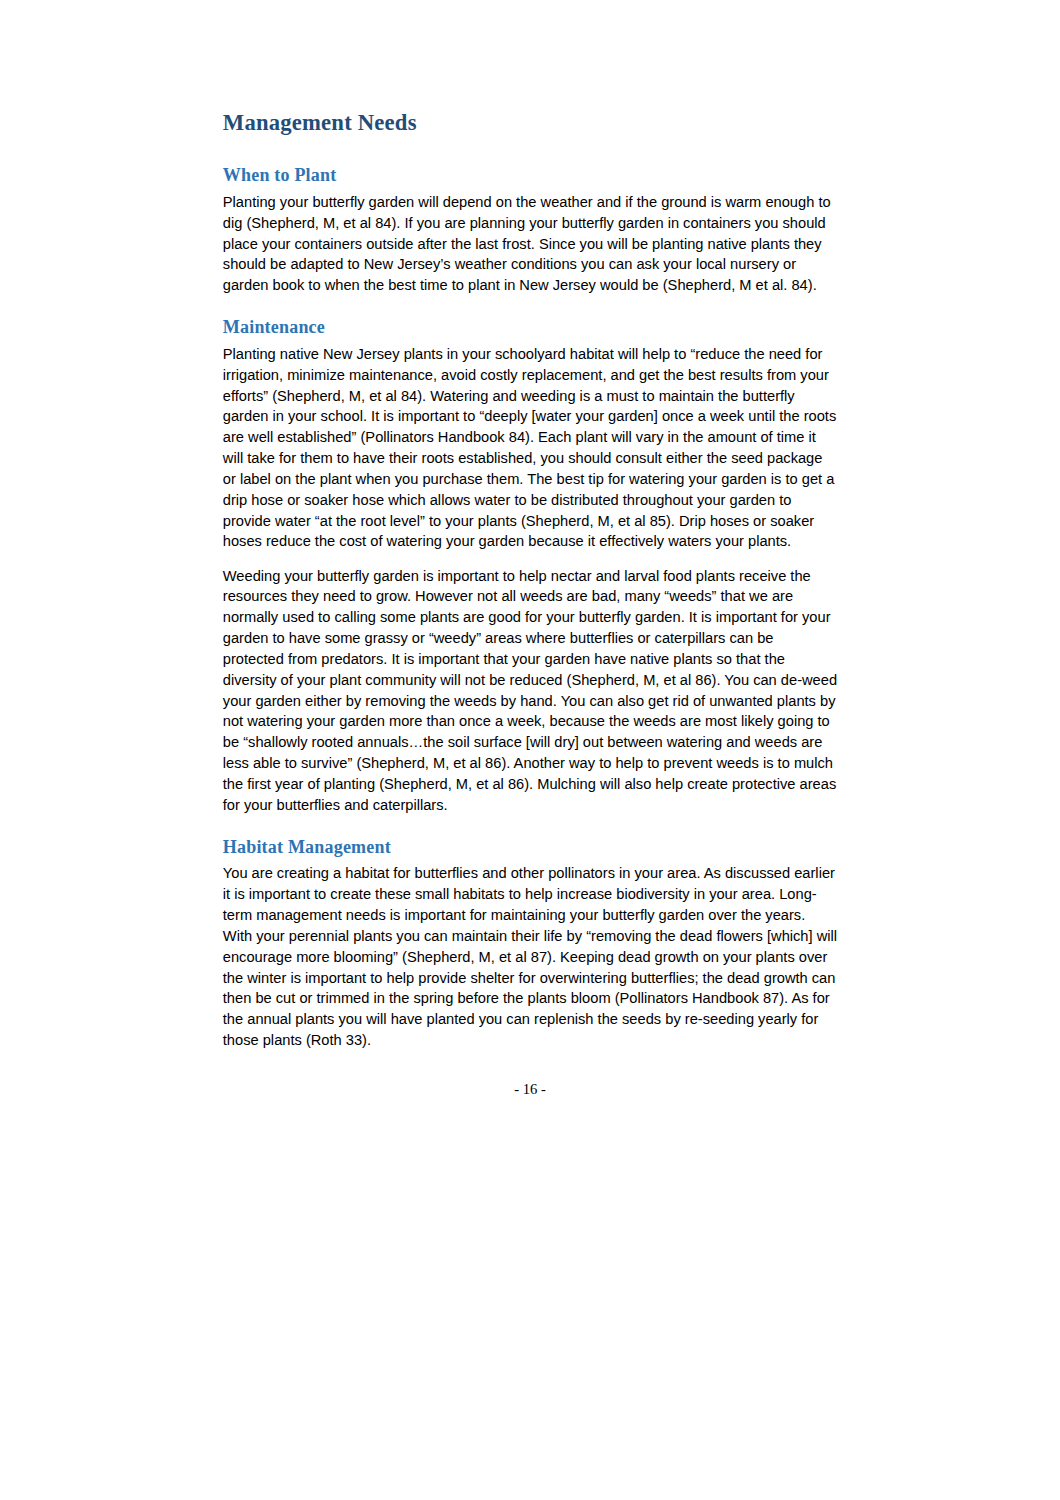Management Needs
When to Plant
Planting your butterfly garden will depend on the weather and if the ground is warm enough to dig (Shepherd, M, et al 84). If you are planning your butterfly garden in containers you should place your containers outside after the last frost. Since you will be planting native plants they should be adapted to New Jersey’s weather conditions you can ask your local nursery or garden book to when the best time to plant in New Jersey would be (Shepherd, M et al. 84).
Maintenance
Planting native New Jersey plants in your schoolyard habitat will help to “reduce the need for irrigation, minimize maintenance, avoid costly replacement, and get the best results from your efforts” (Shepherd, M, et al 84). Watering and weeding is a must to maintain the butterfly garden in your school. It is important to “deeply [water your garden] once a week until the roots are well established” (Pollinators Handbook 84). Each plant will vary in the amount of time it will take for them to have their roots established, you should consult either the seed package or label on the plant when you purchase them. The best tip for watering your garden is to get a drip hose or soaker hose which allows water to be distributed throughout your garden to provide water “at the root level” to your plants (Shepherd, M, et al 85). Drip hoses or soaker hoses reduce the cost of watering your garden because it effectively waters your plants.
Weeding your butterfly garden is important to help nectar and larval food plants receive the resources they need to grow. However not all weeds are bad, many “weeds” that we are normally used to calling some plants are good for your butterfly garden. It is important for your garden to have some grassy or “weedy” areas where butterflies or caterpillars can be protected from predators. It is important that your garden have native plants so that the diversity of your plant community will not be reduced (Shepherd, M, et al 86). You can de-weed your garden either by removing the weeds by hand. You can also get rid of unwanted plants by not watering your garden more than once a week, because the weeds are most likely going to be “shallowly rooted annuals…the soil surface [will dry] out between watering and weeds are less able to survive” (Shepherd, M, et al 86). Another way to help to prevent weeds is to mulch the first year of planting (Shepherd, M, et al 86). Mulching will also help create protective areas for your butterflies and caterpillars.
Habitat Management
You are creating a habitat for butterflies and other pollinators in your area. As discussed earlier it is important to create these small habitats to help increase biodiversity in your area. Long-term management needs is important for maintaining your butterfly garden over the years. With your perennial plants you can maintain their life by “removing the dead flowers [which] will encourage more blooming” (Shepherd, M, et al 87). Keeping dead growth on your plants over the winter is important to help provide shelter for overwintering butterflies; the dead growth can then be cut or trimmed in the spring before the plants bloom (Pollinators Handbook 87). As for the annual plants you will have planted you can replenish the seeds by re-seeding yearly for those plants (Roth 33).
- 16 -